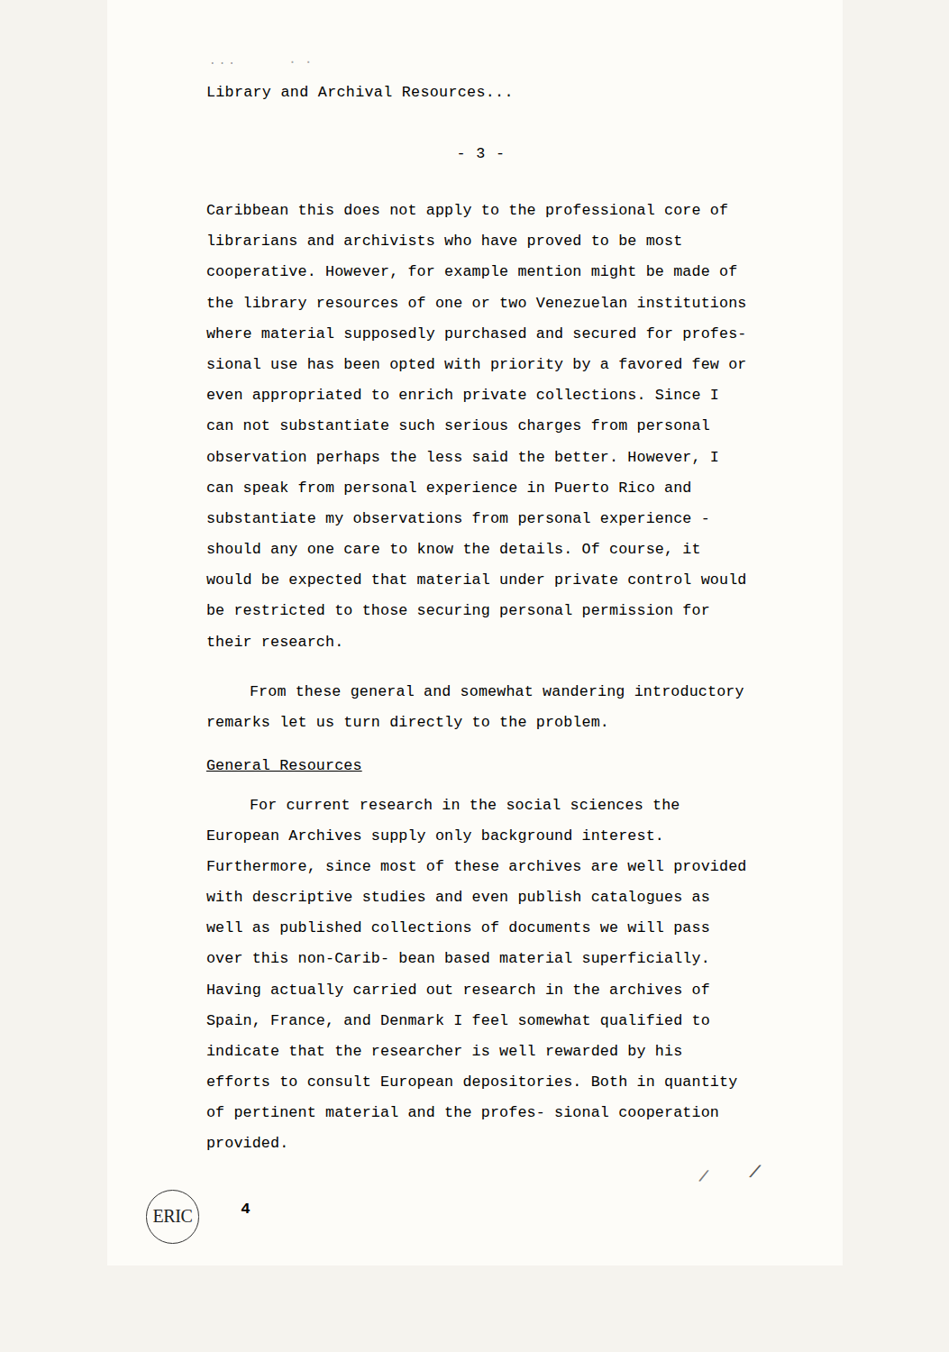...
. .
Library and Archival Resources...
- 3 -
Caribbean this does not apply to the professional core of librarians and archivists who have proved to be most cooperative. However, for example mention might be made of the library resources of one or two Venezuelan institutions where material supposedly purchased and secured for profes- sional use has been opted with priority by a favored few or even appropriated to enrich private collections. Since I can not substantiate such serious charges from personal observation perhaps the less said the better. However, I can speak from personal experience in Puerto Rico and substantiate my observations from personal experience - should any one care to know the details. Of course, it would be expected that material under private control would be restricted to those securing personal permission for their research.
From these general and somewhat wandering introductory remarks let us turn directly to the problem.
General Resources
For current research in the social sciences the European Archives supply only background interest. Furthermore, since most of these archives are well provided with descriptive studies and even publish catalogues as well as published collections of documents we will pass over this non-Carib- bean based material superficially. Having actually carried out research in the archives of Spain, France, and Denmark I feel somewhat qualified to indicate that the researcher is well rewarded by his efforts to consult European depositories. Both in quantity of pertinent material and the profes- sional cooperation provided.
/
/
4
ERIC